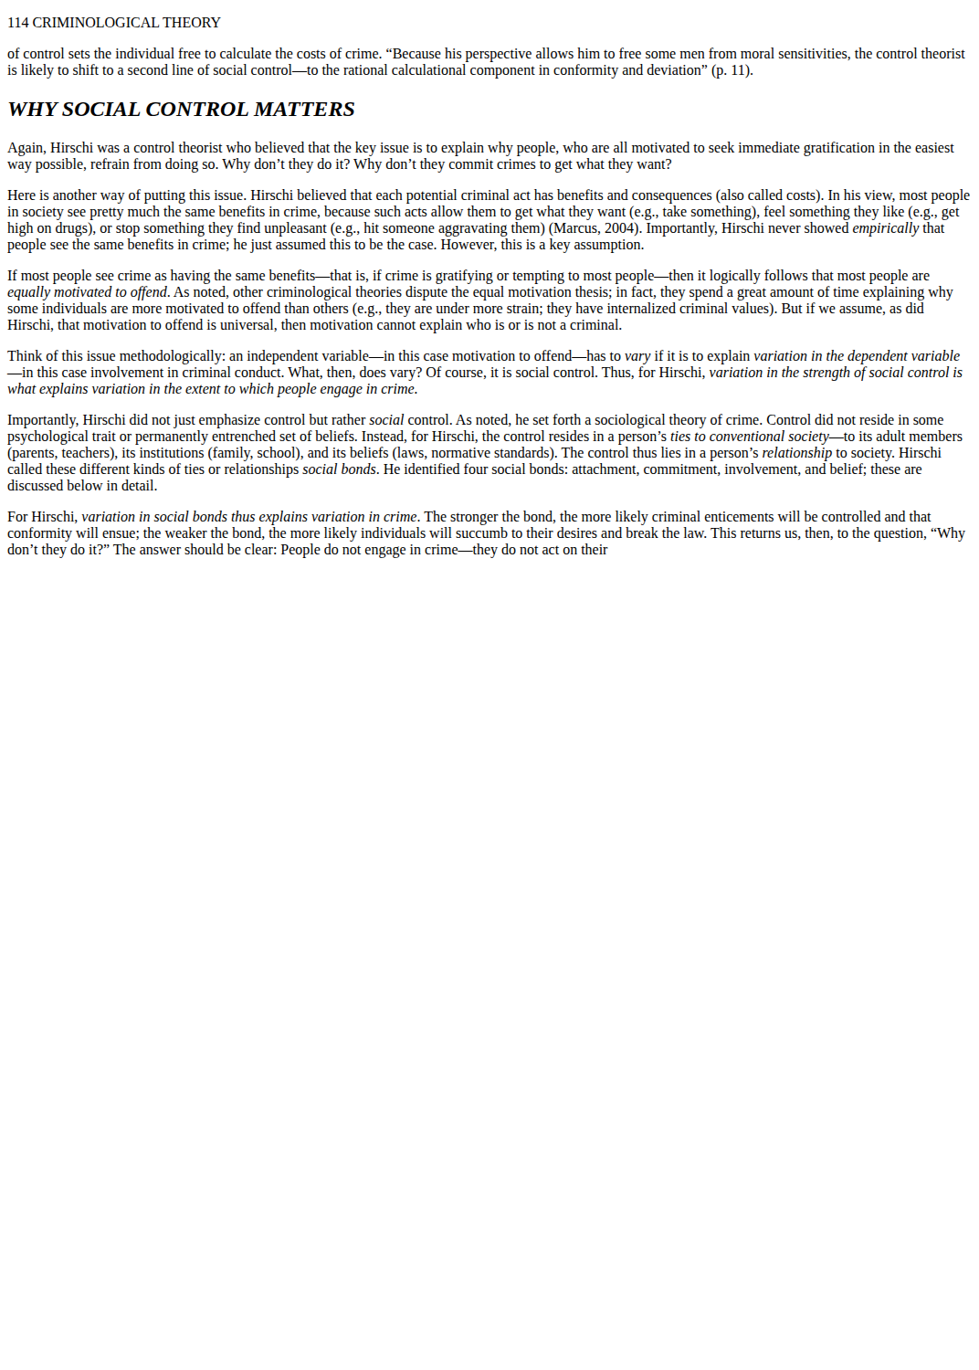114 CRIMINOLOGICAL THEORY
of control sets the individual free to calculate the costs of crime. “Because his perspective allows him to free some men from moral sensitivities, the control theorist is likely to shift to a second line of social control—to the rational calculational component in conformity and deviation” (p. 11).
WHY SOCIAL CONTROL MATTERS
Again, Hirschi was a control theorist who believed that the key issue is to explain why people, who are all motivated to seek immediate gratification in the easiest way possible, refrain from doing so. Why don’t they do it? Why don’t they commit crimes to get what they want?
Here is another way of putting this issue. Hirschi believed that each potential criminal act has benefits and consequences (also called costs). In his view, most people in society see pretty much the same benefits in crime, because such acts allow them to get what they want (e.g., take something), feel something they like (e.g., get high on drugs), or stop something they find unpleasant (e.g., hit someone aggravating them) (Marcus, 2004). Importantly, Hirschi never showed empirically that people see the same benefits in crime; he just assumed this to be the case. However, this is a key assumption.
If most people see crime as having the same benefits—that is, if crime is gratifying or tempting to most people—then it logically follows that most people are equally motivated to offend. As noted, other criminological theories dispute the equal motivation thesis; in fact, they spend a great amount of time explaining why some individuals are more motivated to offend than others (e.g., they are under more strain; they have internalized criminal values). But if we assume, as did Hirschi, that motivation to offend is universal, then motivation cannot explain who is or is not a criminal.
Think of this issue methodologically: an independent variable—in this case motivation to offend—has to vary if it is to explain variation in the dependent variable—in this case involvement in criminal conduct. What, then, does vary? Of course, it is social control. Thus, for Hirschi, variation in the strength of social control is what explains variation in the extent to which people engage in crime.
Importantly, Hirschi did not just emphasize control but rather social control. As noted, he set forth a sociological theory of crime. Control did not reside in some psychological trait or permanently entrenched set of beliefs. Instead, for Hirschi, the control resides in a person’s ties to conventional society—to its adult members (parents, teachers), its institutions (family, school), and its beliefs (laws, normative standards). The control thus lies in a person’s relationship to society. Hirschi called these different kinds of ties or relationships social bonds. He identified four social bonds: attachment, commitment, involvement, and belief; these are discussed below in detail.
For Hirschi, variation in social bonds thus explains variation in crime. The stronger the bond, the more likely criminal enticements will be controlled and that conformity will ensue; the weaker the bond, the more likely individuals will succumb to their desires and break the law. This returns us, then, to the question, “Why don’t they do it?” The answer should be clear: People do not engage in crime—they do not act on their